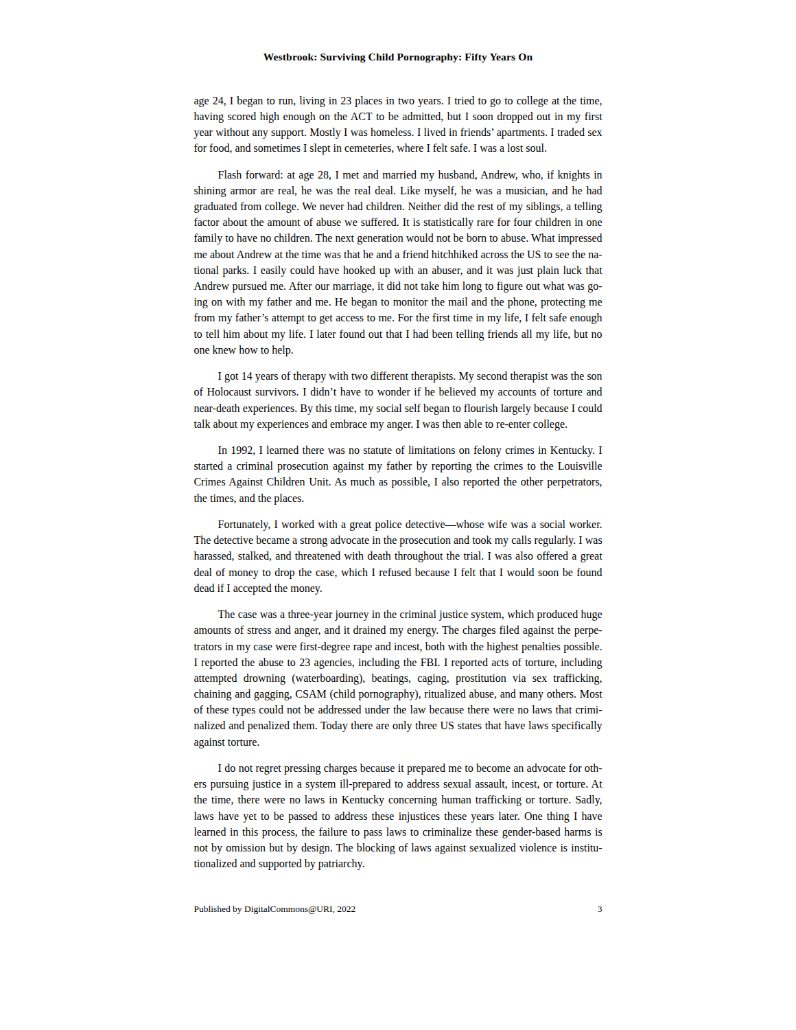Westbrook: Surviving Child Pornography: Fifty Years On
age 24, I began to run, living in 23 places in two years. I tried to go to college at the time, having scored high enough on the ACT to be admitted, but I soon dropped out in my first year without any support. Mostly I was homeless. I lived in friends’ apartments. I traded sex for food, and sometimes I slept in cemeteries, where I felt safe. I was a lost soul.
Flash forward: at age 28, I met and married my husband, Andrew, who, if knights in shining armor are real, he was the real deal. Like myself, he was a musician, and he had graduated from college. We never had children. Neither did the rest of my siblings, a telling factor about the amount of abuse we suffered. It is statistically rare for four children in one family to have no children. The next generation would not be born to abuse. What impressed me about Andrew at the time was that he and a friend hitchhiked across the US to see the national parks. I easily could have hooked up with an abuser, and it was just plain luck that Andrew pursued me. After our marriage, it did not take him long to figure out what was going on with my father and me. He began to monitor the mail and the phone, protecting me from my father’s attempt to get access to me. For the first time in my life, I felt safe enough to tell him about my life. I later found out that I had been telling friends all my life, but no one knew how to help.
I got 14 years of therapy with two different therapists. My second therapist was the son of Holocaust survivors. I didn’t have to wonder if he believed my accounts of torture and near-death experiences. By this time, my social self began to flourish largely because I could talk about my experiences and embrace my anger. I was then able to re-enter college.
In 1992, I learned there was no statute of limitations on felony crimes in Kentucky. I started a criminal prosecution against my father by reporting the crimes to the Louisville Crimes Against Children Unit. As much as possible, I also reported the other perpetrators, the times, and the places.
Fortunately, I worked with a great police detective—whose wife was a social worker. The detective became a strong advocate in the prosecution and took my calls regularly. I was harassed, stalked, and threatened with death throughout the trial. I was also offered a great deal of money to drop the case, which I refused because I felt that I would soon be found dead if I accepted the money.
The case was a three-year journey in the criminal justice system, which produced huge amounts of stress and anger, and it drained my energy. The charges filed against the perpetrators in my case were first-degree rape and incest, both with the highest penalties possible. I reported the abuse to 23 agencies, including the FBI. I reported acts of torture, including attempted drowning (waterboarding), beatings, caging, prostitution via sex trafficking, chaining and gagging, CSAM (child pornography), ritualized abuse, and many others. Most of these types could not be addressed under the law because there were no laws that criminalized and penalized them. Today there are only three US states that have laws specifically against torture.
I do not regret pressing charges because it prepared me to become an advocate for others pursuing justice in a system ill-prepared to address sexual assault, incest, or torture. At the time, there were no laws in Kentucky concerning human trafficking or torture. Sadly, laws have yet to be passed to address these injustices these years later. One thing I have learned in this process, the failure to pass laws to criminalize these gender-based harms is not by omission but by design. The blocking of laws against sexualized violence is institutionalized and supported by patriarchy.
Published by DigitalCommons@URI, 2022
3